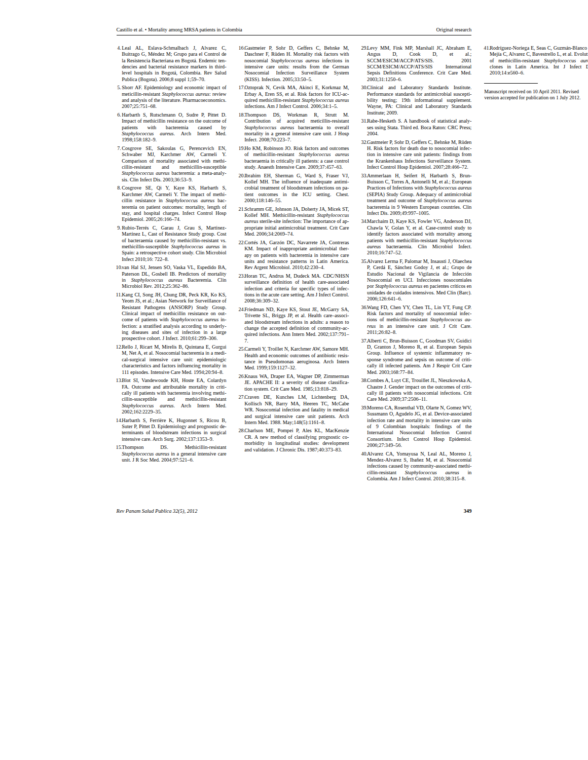Castillo et al. • Mortality among MRSA patients in Colombia
Original research
4 Leal AL, Eslava-Schmalbach J, Alvarez C, Buitrago G, Méndez M; Grupo para el Control de la Resistencia Bacteriana en Bogotá. Endemic tendencies and bacterial resistance markers in third-level hospitals in Bogotá, Colombia. Rev Salud Publica (Bogota). 2006;8 suppl 1;59–70.
5 Shorr AF. Epidemiology and economic impact of meticillin-resistant Staphylococcus aureus: review and analysis of the literature. Pharmacoeconomics. 2007;25:751–68.
6 Harbarth S, Rutschmann O, Sudre P, Pittet D. Impact of methicillin resistance on the outcome of patients with bacteremia caused by Staphylococcus aureus. Arch Intern Med. 1998;158:182–9.
7 Cosgrove SE, Sakoulas G, Perencevich EN, Schwaber MJ, Karchmer AW, Carmeli Y. Comparison of mortality associated with methicillin-resistant and methicillin-susceptible Staphylococcus aureus bacteremia: a meta-analysis. Clin Infect Dis. 2003;36:53–9.
8 Cosgrove SE, Qi Y, Kaye KS, Harbarth S, Karchmer AW, Carmeli Y. The impact of methicillin resistance in Staphylococcus aureus bacteremia on patient outcomes: mortality, length of stay, and hospital charges. Infect Control Hosp Epidemiol. 2005;26:166–74.
9 Rubio-Terrés C, Garau J, Grau S, Martinez-Martinez L, Cast of Resistance Study group. Cost of bacteraemia caused by methicillin-resistant vs. methicillin-susceptible Staphylococcus aureus in Spain: a retrospective cohort study. Clin Microbiol Infect 2010;16: 722–8.
10van Hal SJ, Jensen SO, Vaska VL, Espedido BA, Paterson DL, Gosbell IB. Predictors of mortality in Staphylococcus aureus Bacteremia. Clin Microbiol Rev. 2012;25:362–86.
11 Kang CI, Song JH, Chung DR, Peck KR, Ko KS, Yeom JS, et al.; Asian Network for Surveillance of Resistant Pathogens (ANSORP) Study Group. Clinical impact of methicillin resistance on outcome of patients with Staphylococcus aureus infection: a stratified analysis according to underlying diseases and sites of infection in a large prospective cohort. J Infect. 2010;61:299–306.
12 Rello J, Ricart M, Mirelis B, Quintana E, Gurgui M, Net A, et al. Nosocomial bacteremia in a medical-surgical intensive care unit: epidemiologic characteristics and factors influencing mortality in 111 episodes. Intensive Care Med. 1994;20:94–8.
13 Blot SI, Vandewoude KH, Hoste EA, Colardyn FA. Outcome and attributable mortality in critically ill patients with bacteremia involving methicillin-susceptible and methicillin-resistant Staphylococcus aureus. Arch Intern Med. 2002;162:2229–35.
14 Harbarth S, Ferrière K, Hugonnet S, Ricou B, Suter P, Pittet D. Epidemiology and prognostic determinants of bloodstream infections in surgical intensive care. Arch Surg. 2002;137:1353–9.
15 Thompson DS. Methicillin-resistant Staphylococcus aureus in a general intensive care unit. J R Soc Med. 2004;97:521–6.
16 Gastmeier P, Sohr D, Geffers C, Behnke M, Daschner F, Rüden H. Mortality risk factors with nosocomial Staphylococcus aureus infections in intensive care units: results from the German Nosocomial Infection Surveillance System (KISS). Infection. 2005;33:50–5.
17 Oztoprak N, Cevik MA, Akinci E, Korkmaz M, Erbay A, Eren SS, et al. Risk factors for ICU-acquired methicillin-resistant Staphylococcus aureus infections. Am J Infect Control. 2006;34:1–5.
18 Thompson DS, Workman R, Strutt M. Contribution of acquired meticillin-resistant Staphylococcus aureus bacteraemia to overall mortality in a general intensive care unit. J Hosp Infect. 2008;70:223–7.
19 Ho KM, Robinson JO. Risk factors and outcomes of methicillin-resistant Staphylococcus aureus bacteraemia in critically ill patients: a case control study. Anaesth Intensive Care. 2009;37:457–63.
20 Ibrahim EH, Sherman G, Ward S, Fraser VJ, Kollef MH. The influence of inadequate antimicrobial treatment of bloodstream infections on patient outcomes in the ICU setting. Chest. 2000;118:146–55.
21 Schramm GE, Johnson JA, Doherty JA, Micek ST, Kollef MH. Methicillin-resistant Staphylococcus aureus sterile-site infection: The importance of appropriate initial antimicrobial treatment. Crit Care Med. 2006;34:2069–74.
22 Cortés JA, Garzón DC, Navarrete JA, Contreras KM. Impact of inappropriate antimicrobial therapy on patients with bacteremia in intensive care units and resistance patterns in Latin America. Rev Argent Microbiol. 2010;42:230–4.
23 Horan TC, Andrus M, Dudeck MA. CDC/NHSN surveillance definition of health care-associated infection and criteria for specific types of infections in the acute care setting. Am J Infect Control. 2008;36:309–32.
24 Friedman ND, Kaye KS, Stout JE, McGarry SA, Trivette SL, Briggs JP, et al. Health care–associated bloodstream infections in adults: a reason to change the accepted definition of community-acquired infections. Ann Intern Med. 2002;137:791–7.
25 Carmeli Y, Troillet N, Karchmer AW, Samore MH. Health and economic outcomes of antibiotic resistance in Pseudomonas aeruginosa. Arch Intern Med. 1999;159:1127–32.
26 Knaus WA, Draper EA, Wagner DP, Zimmerman JE. APACHE II: a severity of disease classification system. Crit Care Med. 1985;13:818–29.
27 Craven DE, Kunches LM, Lichtenberg DA, Kollisch NR, Barry MA, Heeren TC, McCabe WR. Nosocomial infection and fatality in medical and surgical intensive care unit patients. Arch Intern Med. 1988. May;148(5):1161–8.
28 Charlson ME, Pompei P, Ales KL, MacKenzie CR. A new method of classifying prognostic comorbidity in longitudinal studies: development and validation. J Chronic Dis. 1987;40:373–83.
29 Levy MM, Fink MP, Marshall JC, Abraham E, Angus D, Cook D, et al.; SCCM/ESICM/ACCP/ATS/SIS. 2001 SCCM/ESICM/ACCP/ATS/SIS International Sepsis Definitions Conference. Crit Care Med. 2003;31:1250–6.
30 Clinical and Laboratory Standards Institute. Performance standards for antimicrobial susceptibility testing; 19th informational supplement. Wayne, PA: Clinical and Laboratory Standards Institute; 2009.
31 Rabe-Hesketh S. A handbook of statistical analyses using Stata. Third ed. Boca Raton: CRC Press; 2004.
32 Gastmeier P, Sohr D, Geffers C, Behnke M, Rüden H. Risk factors for death due to nosocomial infection in intensive care unit patients: findings from the Krankenhaus Infections Surveillance System. Infect Control Hosp Epidemiol. 2007;28:466–72.
33 Ammerlaan H, Seifert H, Harbarth S, Brun-Buisson C, Torres A, Antonelli M, et al.; European Practices of Infections with Staphylococcus aureus (SEPIA) Study Group. Adequacy of antimicrobial treatment and outcome of Staphylococcus aureus bacteremia in 9 Western European countries. Clin Infect Dis. 2009;49:997–1005.
34 Marchaim D, Kaye KS, Fowler VG, Anderson DJ, Chawla V, Golan Y, et al. Case-control study to identify factors associated with mortality among patients with methicillin-resistant Staphylococcus aureus bacteraemia. Clin Microbiol Infect. 2010;16:747–52.
35 Alvarez Lerma F, Palomar M, Insausti J, Olaechea P, Cerdá E, Sánchez Godoy J, et al.; Grupo de Estudio Nacional de Vigilancia de Infección Nosocomial en UCI. Infecciones nosocomiales por Staphylococcus aureus en pacientes críticos en unidades de cuidados intensivos. Med Clin (Barc). 2006;126:641–6.
36 Wang FD, Chen YY, Chen TL, Lin YT, Fung CP. Risk factors and mortality of nosocomial infections of methicillin-resistant Staphylococcus aureus in an intensive care unit. J Crit Care. 2011;26:82–8.
37 Alberti C, Brun-Buisson C, Goodman SV, Guidici D, Granton J, Moreno R, et al. European Sepsis Group. Influence of systemic inflammatory response syndrome and sepsis on outcome of critically ill infected patients. Am J Respir Crit Care Med. 2003;168:77–84.
38 Combes A, Luyt CE, Trouillet JL, Nieszkowska A, Chastre J. Gender impact on the outcomes of critically ill patients with nosocomial infections. Crit Care Med. 2009;37:2506–11.
39 Moreno CA, Rosenthal VD, Olarte N, Gomez WV, Sussmann O, Agudelo JG, et al. Device-associated infection rate and mortality in intensive care units of 9 Colombian hospitals: findings of the International Nosocomial Infection Control Consortium. Infect Control Hosp Epidemiol. 2006;27:349–56.
40 Alvarez CA, Yomayusa N, Leal AL, Moreno J, Mendez-Alvarez S, Ibañez M, et al. Nosocomial infections caused by community-associated methicillin-resistant Staphylococcus aureus in Colombia. Am J Infect Control. 2010;38:315–8.
41 Rodríguez-Noriega E, Seas C, Guzmán-Blanco M, Mejía C, Alvarez C, Bavestrello L, et al. Evolution of methicillin-resistant Staphylococcus aureus clones in Latin America. Int J Infect Dis. 2010;14:e560–6.
Manuscript received on 10 April 2011. Revised version accepted for publication on 1 July 2012.
Rev Panam Salud Publica 32(5), 2012
349